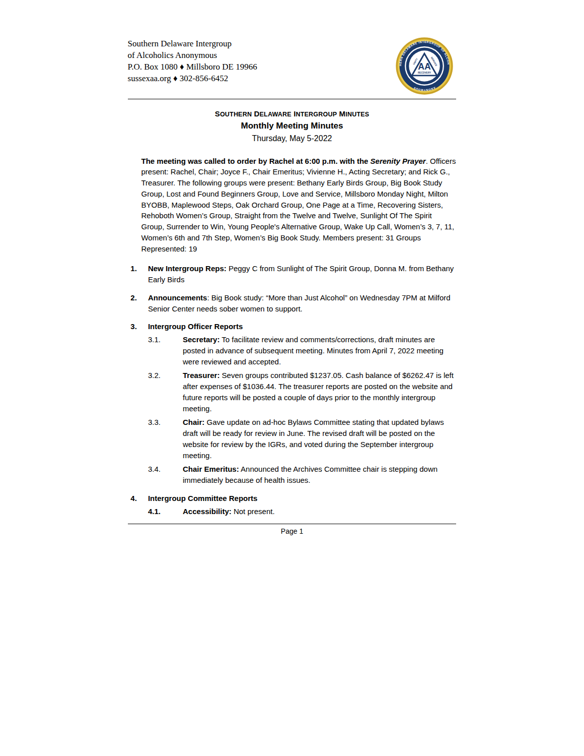Southern Delaware Intergroup
of Alcoholics Anonymous
P.O. Box 1080 ♦ Millsboro DE 19966
sussexaa.org ♦ 302-856-6452
AA UNITY SERVICE RECOVERY SOUTHERN DELAWARE INTERGROUP OF ALCOHOLICS ANONYMOUS
SOUTHERN DELAWARE INTERGROUP MINUTES
Monthly Meeting Minutes
Thursday, May 5-2022
The meeting was called to order by Rachel at 6:00 p.m. with the Serenity Prayer. Officers present: Rachel, Chair; Joyce F., Chair Emeritus; Vivienne H., Acting Secretary; and Rick G., Treasurer. The following groups were present: Bethany Early Birds Group, Big Book Study Group, Lost and Found Beginners Group, Love and Service, Millsboro Monday Night, Milton BYOBB, Maplewood Steps, Oak Orchard Group, One Page at a Time, Recovering Sisters, Rehoboth Women’s Group, Straight from the Twelve and Twelve, Sunlight Of The Spirit Group, Surrender to Win, Young People's Alternative Group, Wake Up Call, Women’s 3, 7, 11, Women’s 6th and 7th Step, Women’s Big Book Study. Members present: 31 Groups Represented: 19
New Intergroup Reps: Peggy C from Sunlight of The Spirit Group, Donna M. from Bethany Early Birds
Announcements: Big Book study: “More than Just Alcohol” on Wednesday 7PM at Milford Senior Center needs sober women to support.
Intergroup Officer Reports
Secretary: To facilitate review and comments/corrections, draft minutes are posted in advance of subsequent meeting. Minutes from April 7, 2022 meeting were reviewed and accepted.
Treasurer: Seven groups contributed $1237.05. Cash balance of $6262.47 is left after expenses of $1036.44. The treasurer reports are posted on the website and future reports will be posted a couple of days prior to the monthly intergroup meeting.
Chair: Gave update on ad-hoc Bylaws Committee stating that updated bylaws draft will be ready for review in June. The revised draft will be posted on the website for review by the IGRs, and voted during the September intergroup meeting.
Chair Emeritus: Announced the Archives Committee chair is stepping down immediately because of health issues.
Intergroup Committee Reports
Accessibility: Not present.
Page 1